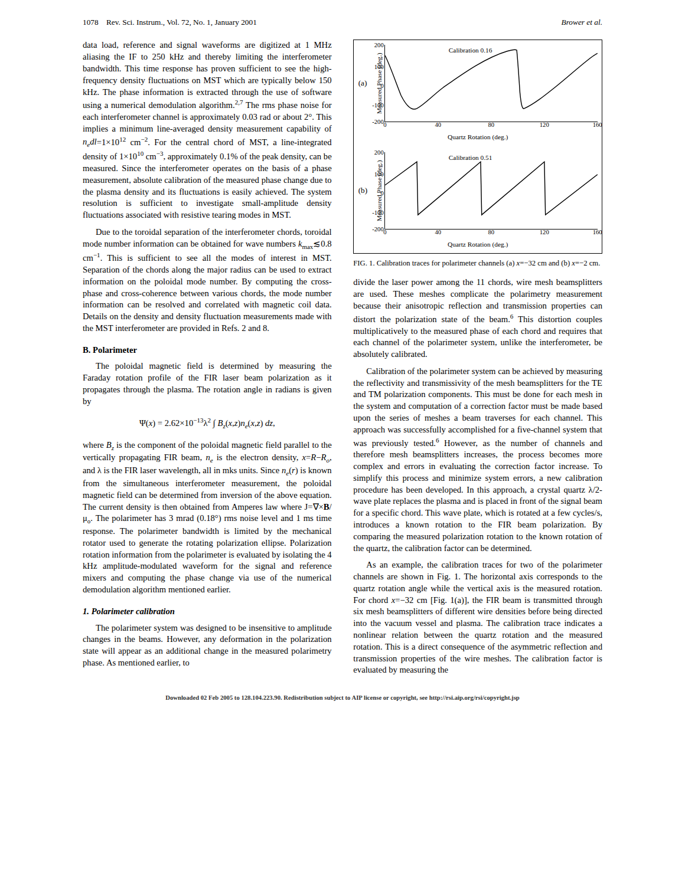1078 Rev. Sci. Instrum., Vol. 72, No. 1, January 2001
Brower et al.
data load, reference and signal waveforms are digitized at 1 MHz aliasing the IF to 250 kHz and thereby limiting the interferometer bandwidth. This time response has proven sufficient to see the high-frequency density fluctuations on MST which are typically below 150 kHz. The phase information is extracted through the use of software using a numerical demodulation algorithm.2,7 The rms phase noise for each interferometer channel is approximately 0.03 rad or about 2°. This implies a minimum line-averaged density measurement capability of nedl=1×1012 cm−2. For the central chord of MST, a line-integrated density of 1×1010 cm−3, approximately 0.1% of the peak density, can be measured. Since the interferometer operates on the basis of a phase measurement, absolute calibration of the measured phase change due to the plasma density and its fluctuations is easily achieved. The system resolution is sufficient to investigate small-amplitude density fluctuations associated with resistive tearing modes in MST.
Due to the toroidal separation of the interferometer chords, toroidal mode number information can be obtained for wave numbers kmax≲0.8 cm−1. This is sufficient to see all the modes of interest in MST. Separation of the chords along the major radius can be used to extract information on the poloidal mode number. By computing the cross-phase and cross-coherence between various chords, the mode number information can be resolved and correlated with magnetic coil data. Details on the density and density fluctuation measurements made with the MST interferometer are provided in Refs. 2 and 8.
B. Polarimeter
The poloidal magnetic field is determined by measuring the Faraday rotation profile of the FIR laser beam polarization as it propagates through the plasma. The rotation angle in radians is given by
Ψ(x) = 2.62×10−13λ2 ∫ Bz(x,z)ne(x,z) dz,
where Bz is the component of the poloidal magnetic field parallel to the vertically propagating FIR beam, ne is the electron density, x=R−Ro, and λ is the FIR laser wavelength, all in mks units. Since ne(r) is known from the simultaneous interferometer measurement, the poloidal magnetic field can be determined from inversion of the above equation. The current density is then obtained from Amperes law where J=∇×B/μo. The polarimeter has 3 mrad (0.18°) rms noise level and 1 ms time response. The polarimeter bandwidth is limited by the mechanical rotator used to generate the rotating polarization ellipse. Polarization rotation information from the polarimeter is evaluated by isolating the 4 kHz amplitude-modulated waveform for the signal and reference mixers and computing the phase change via use of the numerical demodulation algorithm mentioned earlier.
1. Polarimeter calibration
The polarimeter system was designed to be insensitive to amplitude changes in the beams. However, any deformation in the polarization state will appear as an additional change in the measured polarimetry phase. As mentioned earlier, to
(a)
Measured Phase (deg.)
Calibration 0.16
200
100
0
-100
-200
0
40
80
120
160
Quartz Rotation (deg.)
(b)
Measured Phase (deg.)
Calibration 0.51
200
100
0
-100
-200
0
40
80
120
160
Quartz Rotation (deg.)
FIG. 1. Calibration traces for polarimeter channels (a) x=−32 cm and (b) x=−2 cm.
divide the laser power among the 11 chords, wire mesh beamsplitters are used. These meshes complicate the polarimetry measurement because their anisotropic reflection and transmission properties can distort the polarization state of the beam.6 This distortion couples multiplicatively to the measured phase of each chord and requires that each channel of the polarimeter system, unlike the interferometer, be absolutely calibrated.
Calibration of the polarimeter system can be achieved by measuring the reflectivity and transmissivity of the mesh beamsplitters for the TE and TM polarization components. This must be done for each mesh in the system and computation of a correction factor must be made based upon the series of meshes a beam traverses for each channel. This approach was successfully accomplished for a five-channel system that was previously tested.6 However, as the number of channels and therefore mesh beamsplitters increases, the process becomes more complex and errors in evaluating the correction factor increase. To simplify this process and minimize system errors, a new calibration procedure has been developed. In this approach, a crystal quartz λ/2-wave plate replaces the plasma and is placed in front of the signal beam for a specific chord. This wave plate, which is rotated at a few cycles/s, introduces a known rotation to the FIR beam polarization. By comparing the measured polarization rotation to the known rotation of the quartz, the calibration factor can be determined.
As an example, the calibration traces for two of the polarimeter channels are shown in Fig. 1. The horizontal axis corresponds to the quartz rotation angle while the vertical axis is the measured rotation. For chord x=−32 cm [Fig. 1(a)], the FIR beam is transmitted through six mesh beamsplitters of different wire densities before being directed into the vacuum vessel and plasma. The calibration trace indicates a nonlinear relation between the quartz rotation and the measured rotation. This is a direct consequence of the asymmetric reflection and transmission properties of the wire meshes. The calibration factor is evaluated by measuring the
Downloaded 02 Feb 2005 to 128.104.223.90. Redistribution subject to AIP license or copyright, see http://rsi.aip.org/rsi/copyright.jsp